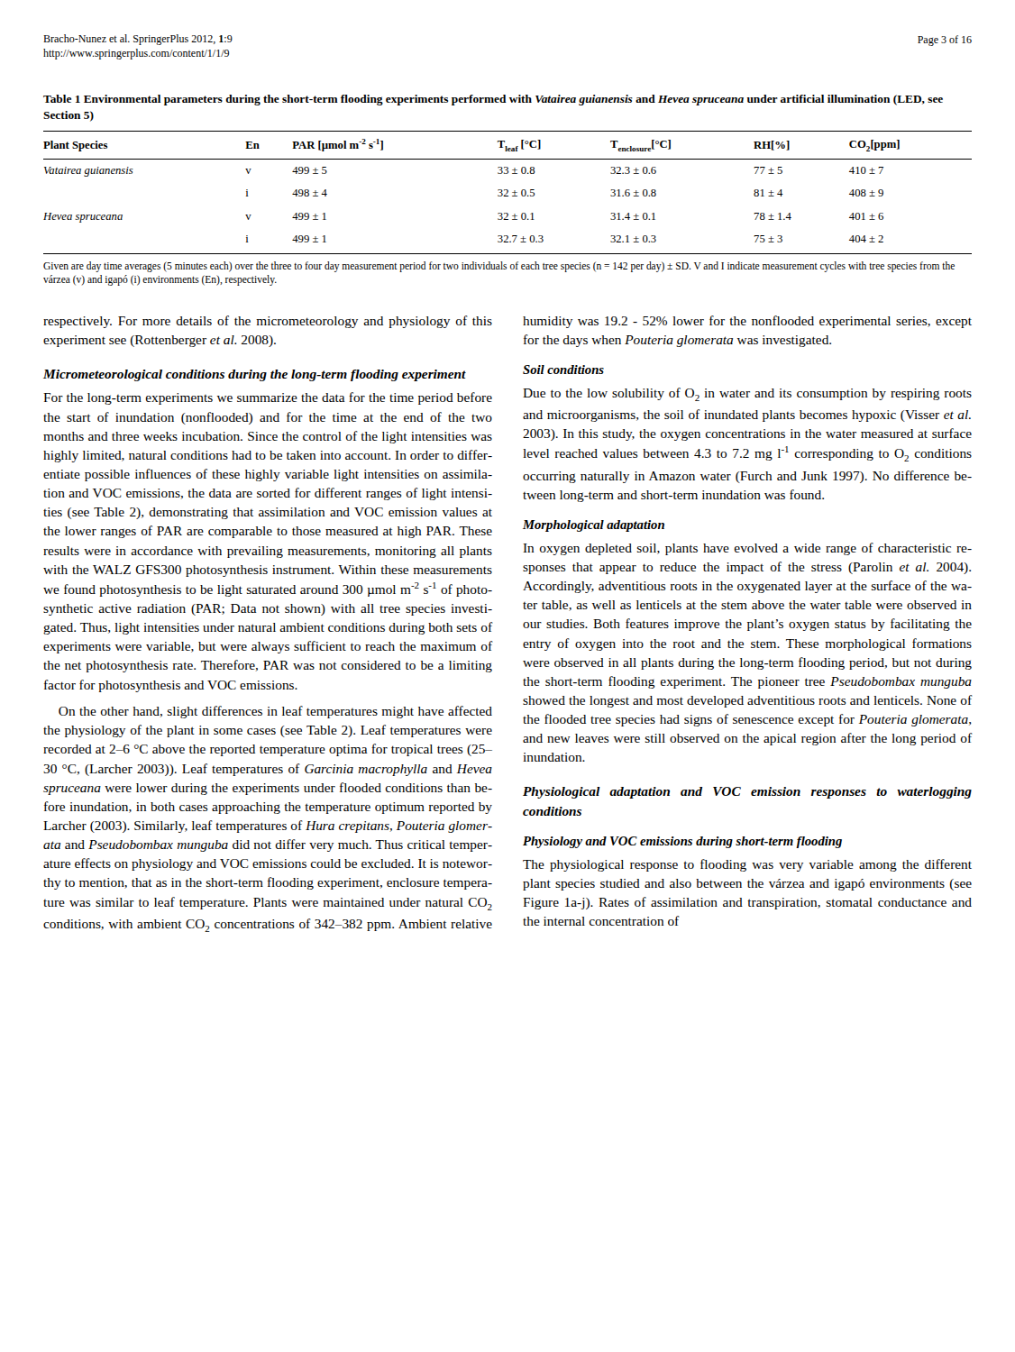Bracho-Nunez et al. SpringerPlus 2012, 1:9
http://www.springerplus.com/content/1/1/9
Page 3 of 16
Table 1 Environmental parameters during the short-term flooding experiments performed with Vatairea guianensis and Hevea spruceana under artificial illumination (LED, see Section 5)
| Plant Species | En | PAR [µmol m -2 s -1 ] | T leaf [°C] | T enclosure [°C] | RH[%] | CO 2 [ppm] |
| --- | --- | --- | --- | --- | --- | --- |
| Vatairea guianensis | v | 499 ± 5 | 33 ± 0.8 | 32.3 ± 0.6 | 77 ± 5 | 410 ± 7 |
| | i | 498 ± 4 | 32 ± 0.5 | 31.6 ± 0.8 | 81 ± 4 | 408 ± 9 |
| Hevea spruceana | v | 499 ± 1 | 32 ± 0.1 | 31.4 ± 0.1 | 78 ± 1.4 | 401 ± 6 |
| | i | 499 ± 1 | 32.7 ± 0.3 | 32.1 ± 0.3 | 75 ± 3 | 404 ± 2 |
Given are day time averages (5 minutes each) over the three to four day measurement period for two individuals of each tree species (n = 142 per day) ± SD. V and I indicate measurement cycles with tree species from the várzea (v) and igapó (i) environments (En), respectively.
respectively. For more details of the micrometeorology and physiology of this experiment see (Rottenberger et al. 2008).
Micrometeorological conditions during the long-term flooding experiment
For the long-term experiments we summarize the data for the time period before the start of inundation (nonflooded) and for the time at the end of the two months and three weeks incubation. Since the control of the light intensities was highly limited, natural conditions had to be taken into account. In order to differentiate possible influences of these highly variable light intensities on assimilation and VOC emissions, the data are sorted for different ranges of light intensities (see Table 2), demonstrating that assimilation and VOC emission values at the lower ranges of PAR are comparable to those measured at high PAR. These results were in accordance with prevailing measurements, monitoring all plants with the WALZ GFS300 photosynthesis instrument. Within these measurements we found photosynthesis to be light saturated around 300 µmol m-2 s-1 of photosynthetic active radiation (PAR; Data not shown) with all tree species investigated. Thus, light intensities under natural ambient conditions during both sets of experiments were variable, but were always sufficient to reach the maximum of the net photosynthesis rate. Therefore, PAR was not considered to be a limiting factor for photosynthesis and VOC emissions.
On the other hand, slight differences in leaf temperatures might have affected the physiology of the plant in some cases (see Table 2). Leaf temperatures were recorded at 2–6 °C above the reported temperature optima for tropical trees (25–30 °C, (Larcher 2003)). Leaf temperatures of Garcinia macrophylla and Hevea spruceana were lower during the experiments under flooded conditions than before inundation, in both cases approaching the temperature optimum reported by Larcher (2003). Similarly, leaf temperatures of Hura crepitans, Pouteria glomerata and Pseudobombax munguba did not differ very much. Thus critical temperature effects on physiology and VOC emissions could be excluded. It is noteworthy to mention, that as in the short-term flooding experiment, enclosure temperature was similar to leaf temperature. Plants were maintained under natural CO2 conditions, with ambient CO2 concentrations of 342–382 ppm. Ambient relative humidity was 19.2 - 52% lower for the nonflooded experimental series, except for the days when Pouteria glomerata was investigated.
Soil conditions
Due to the low solubility of O2 in water and its consumption by respiring roots and microorganisms, the soil of inundated plants becomes hypoxic (Visser et al. 2003). In this study, the oxygen concentrations in the water measured at surface level reached values between 4.3 to 7.2 mg l-1 corresponding to O2 conditions occurring naturally in Amazon water (Furch and Junk 1997). No difference between long-term and short-term inundation was found.
Morphological adaptation
In oxygen depleted soil, plants have evolved a wide range of characteristic responses that appear to reduce the impact of the stress (Parolin et al. 2004). Accordingly, adventitious roots in the oxygenated layer at the surface of the water table, as well as lenticels at the stem above the water table were observed in our studies. Both features improve the plant’s oxygen status by facilitating the entry of oxygen into the root and the stem. These morphological formations were observed in all plants during the long-term flooding period, but not during the short-term flooding experiment. The pioneer tree Pseudobombax munguba showed the longest and most developed adventitious roots and lenticels. None of the flooded tree species had signs of senescence except for Pouteria glomerata, and new leaves were still observed on the apical region after the long period of inundation.
Physiological adaptation and VOC emission responses to waterlogging conditions
Physiology and VOC emissions during short-term flooding
The physiological response to flooding was very variable among the different plant species studied and also between the várzea and igapó environments (see Figure 1a-j). Rates of assimilation and transpiration, stomatal conductance and the internal concentration of